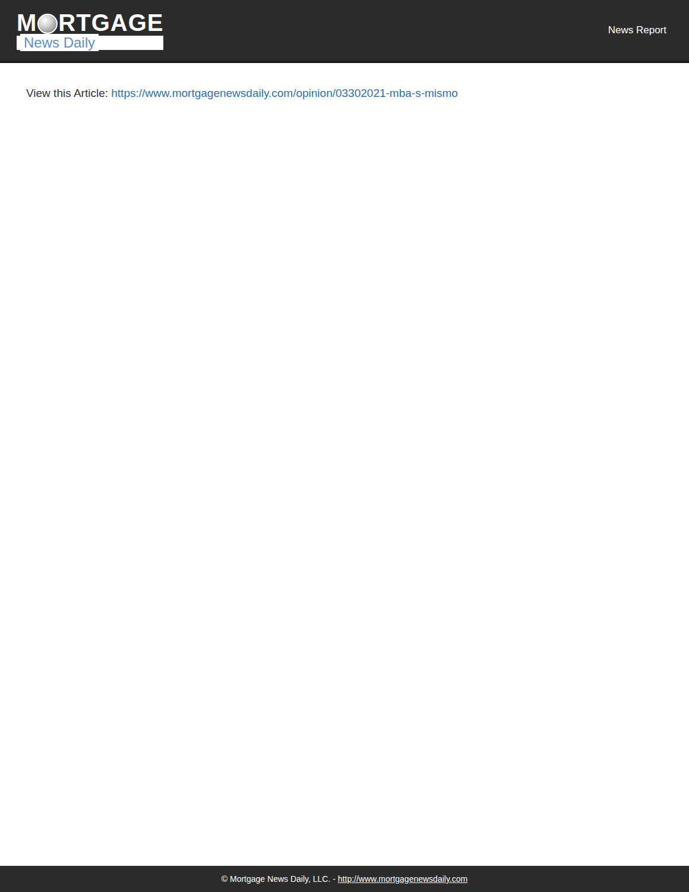M RTGAGE
News Daily
News Report
View this Article: https://www.mortgagenewsdaily.com/opinion/03302021-mba-s-mismo
© Mortgage News Daily, LLC. - http://www.mortgagenewsdaily.com